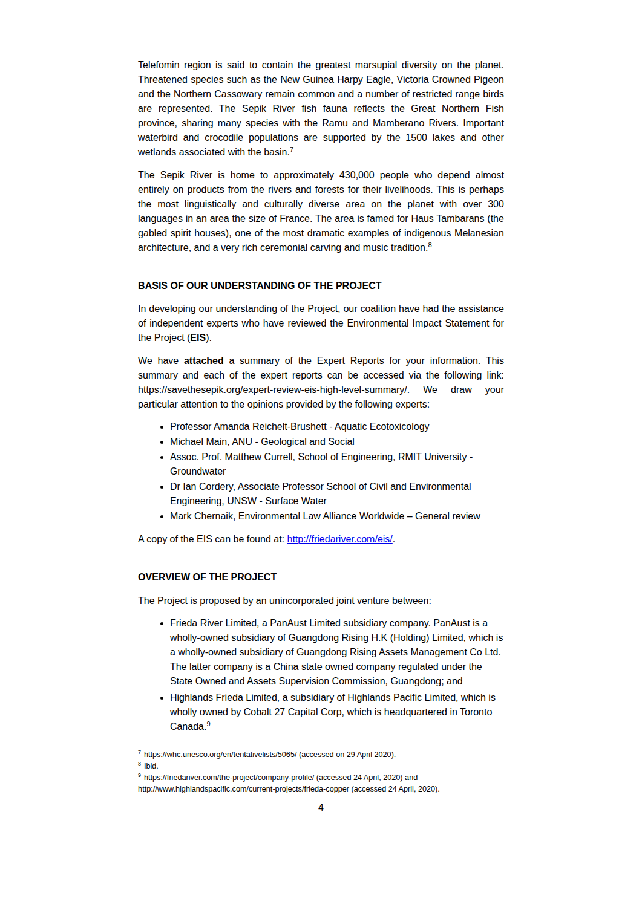Telefomin region is said to contain the greatest marsupial diversity on the planet. Threatened species such as the New Guinea Harpy Eagle, Victoria Crowned Pigeon and the Northern Cassowary remain common and a number of restricted range birds are represented. The Sepik River fish fauna reflects the Great Northern Fish province, sharing many species with the Ramu and Mamberano Rivers. Important waterbird and crocodile populations are supported by the 1500 lakes and other wetlands associated with the basin.7
The Sepik River is home to approximately 430,000 people who depend almost entirely on products from the rivers and forests for their livelihoods. This is perhaps the most linguistically and culturally diverse area on the planet with over 300 languages in an area the size of France. The area is famed for Haus Tambarans (the gabled spirit houses), one of the most dramatic examples of indigenous Melanesian architecture, and a very rich ceremonial carving and music tradition.8
BASIS OF OUR UNDERSTANDING OF THE PROJECT
In developing our understanding of the Project, our coalition have had the assistance of independent experts who have reviewed the Environmental Impact Statement for the Project (EIS).
We have attached a summary of the Expert Reports for your information. This summary and each of the expert reports can be accessed via the following link: https://savethesepik.org/expert-review-eis-high-level-summary/. We draw your particular attention to the opinions provided by the following experts:
Professor Amanda Reichelt-Brushett - Aquatic Ecotoxicology
Michael Main, ANU - Geological and Social
Assoc. Prof. Matthew Currell, School of Engineering, RMIT University - Groundwater
Dr Ian Cordery, Associate Professor School of Civil and Environmental Engineering, UNSW - Surface Water
Mark Chernaik, Environmental Law Alliance Worldwide – General review
A copy of the EIS can be found at: http://friedariver.com/eis/.
OVERVIEW OF THE PROJECT
The Project is proposed by an unincorporated joint venture between:
Frieda River Limited, a PanAust Limited subsidiary company. PanAust is a wholly-owned subsidiary of Guangdong Rising H.K (Holding) Limited, which is a wholly-owned subsidiary of Guangdong Rising Assets Management Co Ltd. The latter company is a China state owned company regulated under the State Owned and Assets Supervision Commission, Guangdong; and
Highlands Frieda Limited, a subsidiary of Highlands Pacific Limited, which is wholly owned by Cobalt 27 Capital Corp, which is headquartered in Toronto Canada.9
7 https://whc.unesco.org/en/tentativelists/5065/ (accessed on 29 April 2020).
8 Ibid.
9 https://friedariver.com/the-project/company-profile/ (accessed 24 April, 2020) and
http://www.highlandspacific.com/current-projects/frieda-copper (accessed 24 April, 2020).
4